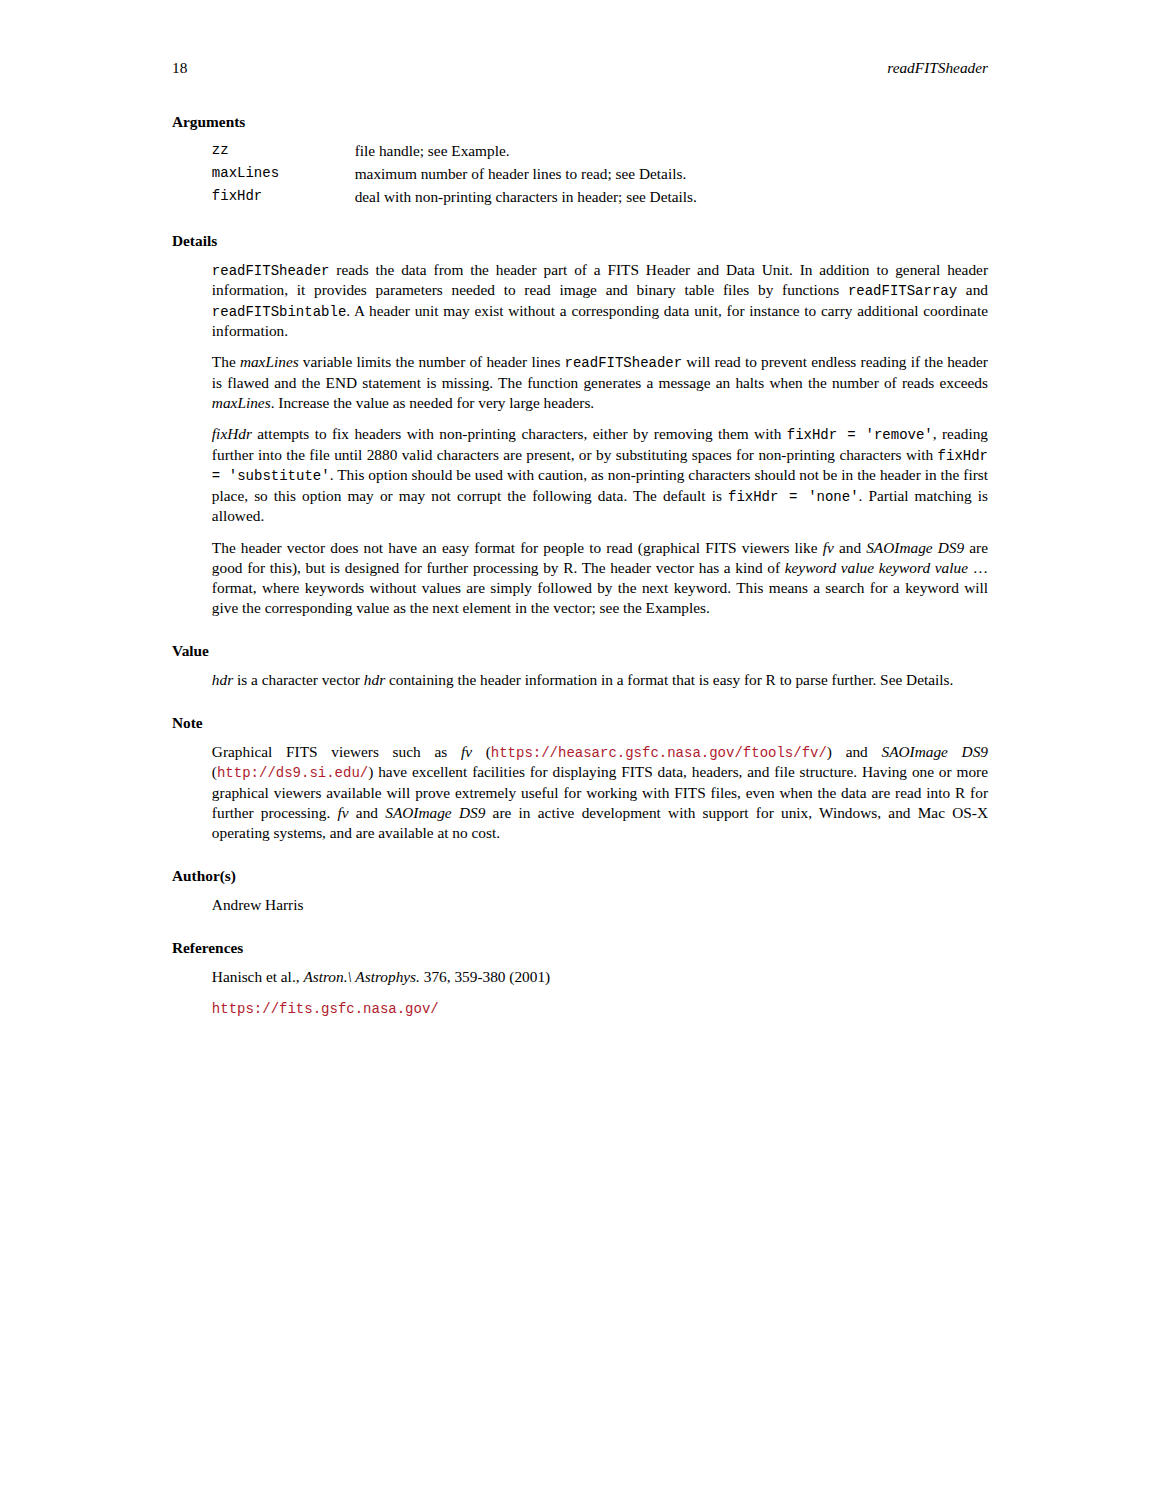18 readFITSheader
Arguments
| zz | file handle; see Example. |
| maxLines | maximum number of header lines to read; see Details. |
| fixHdr | deal with non-printing characters in header; see Details. |
Details
readFITSheader reads the data from the header part of a FITS Header and Data Unit. In addition to general header information, it provides parameters needed to read image and binary table files by functions readFITSarray and readFITSbintable. A header unit may exist without a corresponding data unit, for instance to carry additional coordinate information.
The maxLines variable limits the number of header lines readFITSheader will read to prevent endless reading if the header is flawed and the END statement is missing. The function generates a message an halts when the number of reads exceeds maxLines. Increase the value as needed for very large headers.
fixHdr attempts to fix headers with non-printing characters, either by removing them with fixHdr = 'remove', reading further into the file until 2880 valid characters are present, or by substituting spaces for non-printing characters with fixHdr = 'substitute'. This option should be used with caution, as non-printing characters should not be in the header in the first place, so this option may or may not corrupt the following data. The default is fixHdr = 'none'. Partial matching is allowed.
The header vector does not have an easy format for people to read (graphical FITS viewers like fv and SAOImage DS9 are good for this), but is designed for further processing by R. The header vector has a kind of keyword value keyword value … format, where keywords without values are simply followed by the next keyword. This means a search for a keyword will give the corresponding value as the next element in the vector; see the Examples.
Value
hdr is a character vector hdr containing the header information in a format that is easy for R to parse further. See Details.
Note
Graphical FITS viewers such as fv (https://heasarc.gsfc.nasa.gov/ftools/fv/) and SAOImage DS9 (http://ds9.si.edu/) have excellent facilities for displaying FITS data, headers, and file structure. Having one or more graphical viewers available will prove extremely useful for working with FITS files, even when the data are read into R for further processing. fv and SAOImage DS9 are in active development with support for unix, Windows, and Mac OS-X operating systems, and are available at no cost.
Author(s)
Andrew Harris
References
Hanisch et al., Astron.\ Astrophys. 376, 359-380 (2001)
https://fits.gsfc.nasa.gov/